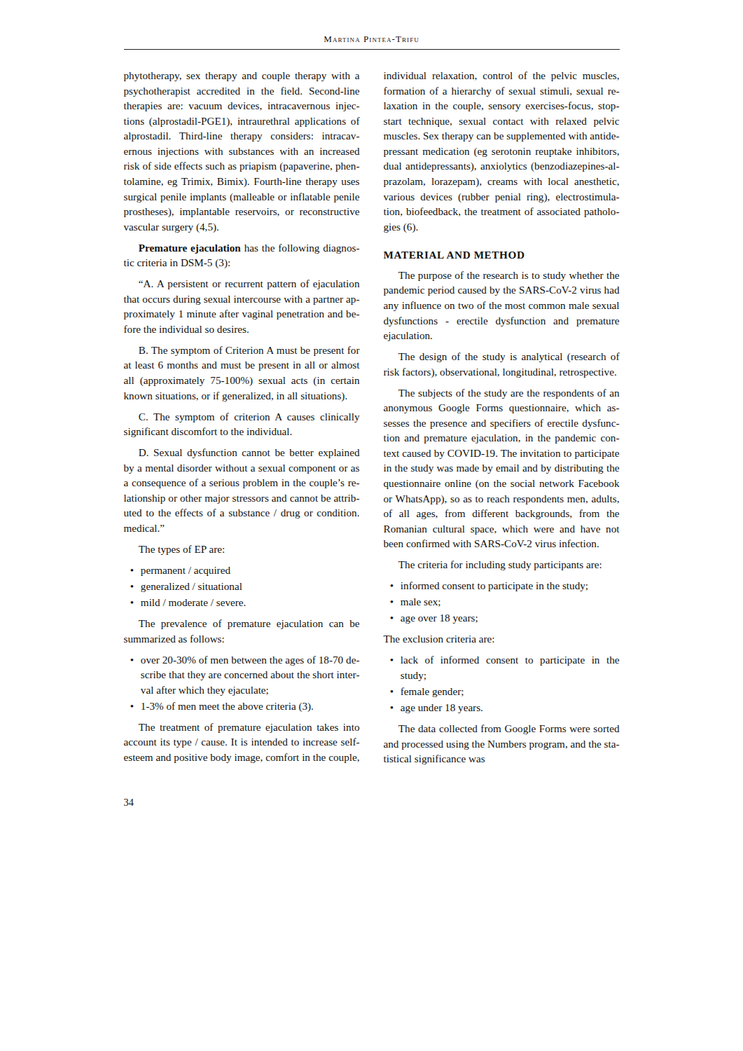Martina Pintea-Trifu
phytotherapy, sex therapy and couple therapy with a psychotherapist accredited in the field. Second-line therapies are: vacuum devices, intracavernous injections (alprostadil-PGE1), intraurethral applications of alprostadil. Third-line therapy considers: intracavernous injections with substances with an increased risk of side effects such as priapism (papaverine, phentolamine, eg Trimix, Bimix). Fourth-line therapy uses surgical penile implants (malleable or inflatable penile prostheses), implantable reservoirs, or reconstructive vascular surgery (4,5).
Premature ejaculation has the following diagnostic criteria in DSM-5 (3):
“A. A persistent or recurrent pattern of ejaculation that occurs during sexual intercourse with a partner approximately 1 minute after vaginal penetration and before the individual so desires.
B. The symptom of Criterion A must be present for at least 6 months and must be present in all or almost all (approximately 75-100%) sexual acts (in certain known situations, or if generalized, in all situations).
C. The symptom of criterion A causes clinically significant discomfort to the individual.
D. Sexual dysfunction cannot be better explained by a mental disorder without a sexual component or as a consequence of a serious problem in the couple’s relationship or other major stressors and cannot be attributed to the effects of a substance / drug or condition. medical.”
The types of EP are:
permanent / acquired
generalized / situational
mild / moderate / severe.
The prevalence of premature ejaculation can be summarized as follows:
over 20-30% of men between the ages of 18-70 describe that they are concerned about the short interval after which they ejaculate;
1-3% of men meet the above criteria (3).
The treatment of premature ejaculation takes into account its type / cause. It is intended to increase self-esteem and positive body image, comfort in the couple, individual relaxation, control of the pelvic muscles, formation of a hierarchy of sexual stimuli, sexual relaxation in the couple, sensory exercises-focus, stop-start technique, sexual contact with relaxed pelvic muscles. Sex therapy can be supplemented with antidepressant medication (eg serotonin reuptake inhibitors, dual antidepressants), anxiolytics (benzodiazepines-alprazolam, lorazepam), creams with local anesthetic, various devices (rubber penial ring), electrostimulation, biofeedback, the treatment of associated pathologies (6).
Material and Method
The purpose of the research is to study whether the pandemic period caused by the SARS-CoV-2 virus had any influence on two of the most common male sexual dysfunctions - erectile dysfunction and premature ejaculation.
The design of the study is analytical (research of risk factors), observational, longitudinal, retrospective.
The subjects of the study are the respondents of an anonymous Google Forms questionnaire, which assesses the presence and specifiers of erectile dysfunction and premature ejaculation, in the pandemic context caused by COVID-19. The invitation to participate in the study was made by email and by distributing the questionnaire online (on the social network Facebook or WhatsApp), so as to reach respondents men, adults, of all ages, from different backgrounds, from the Romanian cultural space, which were and have not been confirmed with SARS-CoV-2 virus infection.
The criteria for including study participants are:
informed consent to participate in the study;
male sex;
age over 18 years;
The exclusion criteria are:
lack of informed consent to participate in the study;
female gender;
age under 18 years.
The data collected from Google Forms were sorted and processed using the Numbers program, and the statistical significance was
34